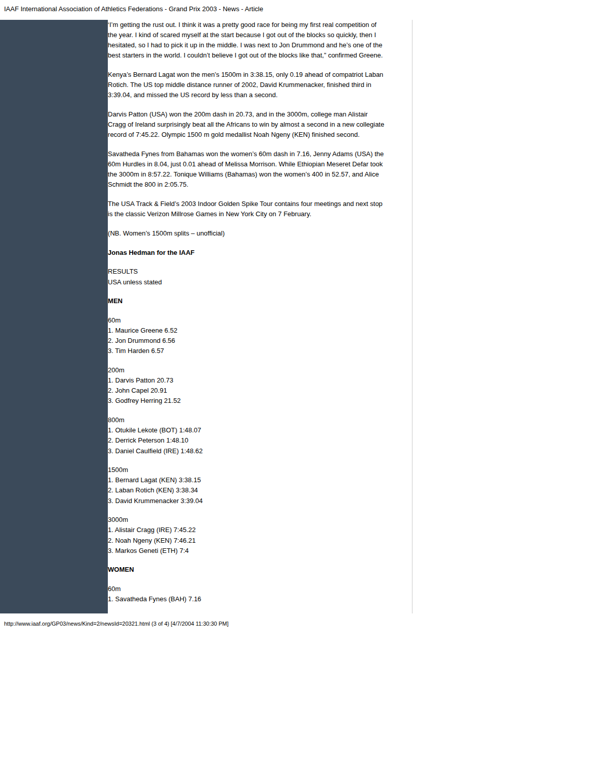IAAF International Association of Athletics Federations - Grand Prix 2003 - News - Article
| | ‘I’m getting the rust out. I think it was a pretty good race for being my first real competition of the year. I kind of scared myself at the start because I got out of the blocks so quickly, then I hesitated, so I had to pick it up in the middle. I was next to Jon Drummond and he’s one of the best starters in the world. I couldn’t believe I got out of the blocks like that,” confirmed Greene. Kenya’s Bernard Lagat won the men’s 1500m in 3:38.15, only 0.19 ahead of compatriot Laban Rotich. The US top middle distance runner of 2002, David Krummenacker, finished third in 3:39.04, and missed the US record by less than a second. Darvis Patton (USA) won the 200m dash in 20.73, and in the 3000m, college man Alistair Cragg of Ireland surprisingly beat all the Africans to win by almost a second in a new collegiate record of 7:45.22. Olympic 1500 m gold medallist Noah Ngeny (KEN) finished second. Savatheda Fynes from Bahamas won the women’s 60m dash in 7.16, Jenny Adams (USA) the 60m Hurdles in 8.04, just 0.01 ahead of Melissa Morrison. While Ethiopian Meseret Defar took the 3000m in 8:57.22. Tonique Williams (Bahamas) won the women’s 400 in 52.57, and Alice Schmidt the 800 in 2:05.75. The USA Track & Field’s 2003 Indoor Golden Spike Tour contains four meetings and next stop is the classic Verizon Millrose Games in New York City on 7 February. (NB. Women’s 1500m splits – unofficial) Jonas Hedman for the IAAF RESULTS USA unless stated MEN 60m 1. Maurice Greene 6.52 2. Jon Drummond 6.56 3. Tim Harden 6.57 200m 1. Darvis Patton 20.73 2. John Capel 20.91 3. Godfrey Herring 21.52 800m 1. Otukile Lekote (BOT) 1:48.07 2. Derrick Peterson 1:48.10 3. Daniel Caulfield (IRE) 1:48.62 1500m 1. Bernard Lagat (KEN) 3:38.15 2. Laban Rotich (KEN) 3:38.34 3. David Krummenacker 3:39.04 3000m 1. Alistair Cragg (IRE) 7:45.22 2. Noah Ngeny (KEN) 7:46.21 3. Markos Geneti (ETH) 7:4 WOMEN 60m 1. Savatheda Fynes (BAH) 7.16 | | |
http://www.iaaf.org/GP03/news/Kind=2/newsId=20321.html (3 of 4) [4/7/2004 11:30:30 PM]